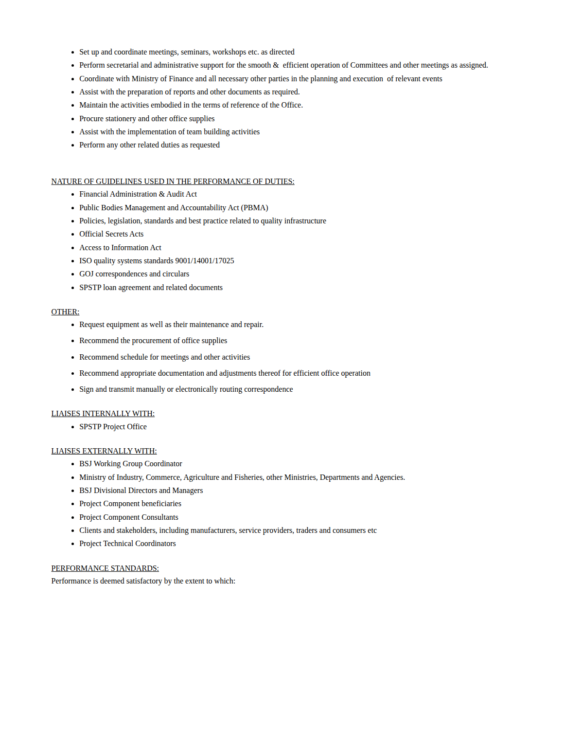Set up and coordinate meetings, seminars, workshops etc. as directed
Perform secretarial and administrative support for the smooth & efficient operation of Committees and other meetings as assigned.
Coordinate with Ministry of Finance and all necessary other parties in the planning and execution of relevant events
Assist with the preparation of reports and other documents as required.
Maintain the activities embodied in the terms of reference of the Office.
Procure stationery and other office supplies
Assist with the implementation of team building activities
Perform any other related duties as requested
NATURE OF GUIDELINES USED IN THE PERFORMANCE OF DUTIES:
Financial Administration & Audit Act
Public Bodies Management and Accountability Act (PBMA)
Policies, legislation, standards and best practice related to quality infrastructure
Official Secrets Acts
Access to Information Act
ISO quality systems standards 9001/14001/17025
GOJ correspondences and circulars
SPSTP loan agreement and related documents
OTHER:
Request equipment as well as their maintenance and repair.
Recommend the procurement of office supplies
Recommend schedule for meetings and other activities
Recommend appropriate documentation and adjustments thereof for efficient office operation
Sign and transmit manually or electronically routing correspondence
LIAISES INTERNALLY WITH:
SPSTP Project Office
LIAISES EXTERNALLY WITH:
BSJ Working Group Coordinator
Ministry of Industry, Commerce, Agriculture and Fisheries, other Ministries, Departments and Agencies.
BSJ Divisional Directors and Managers
Project Component beneficiaries
Project Component Consultants
Clients and stakeholders, including manufacturers, service providers, traders and consumers etc
Project Technical Coordinators
PERFORMANCE STANDARDS:
Performance is deemed satisfactory by the extent to which: